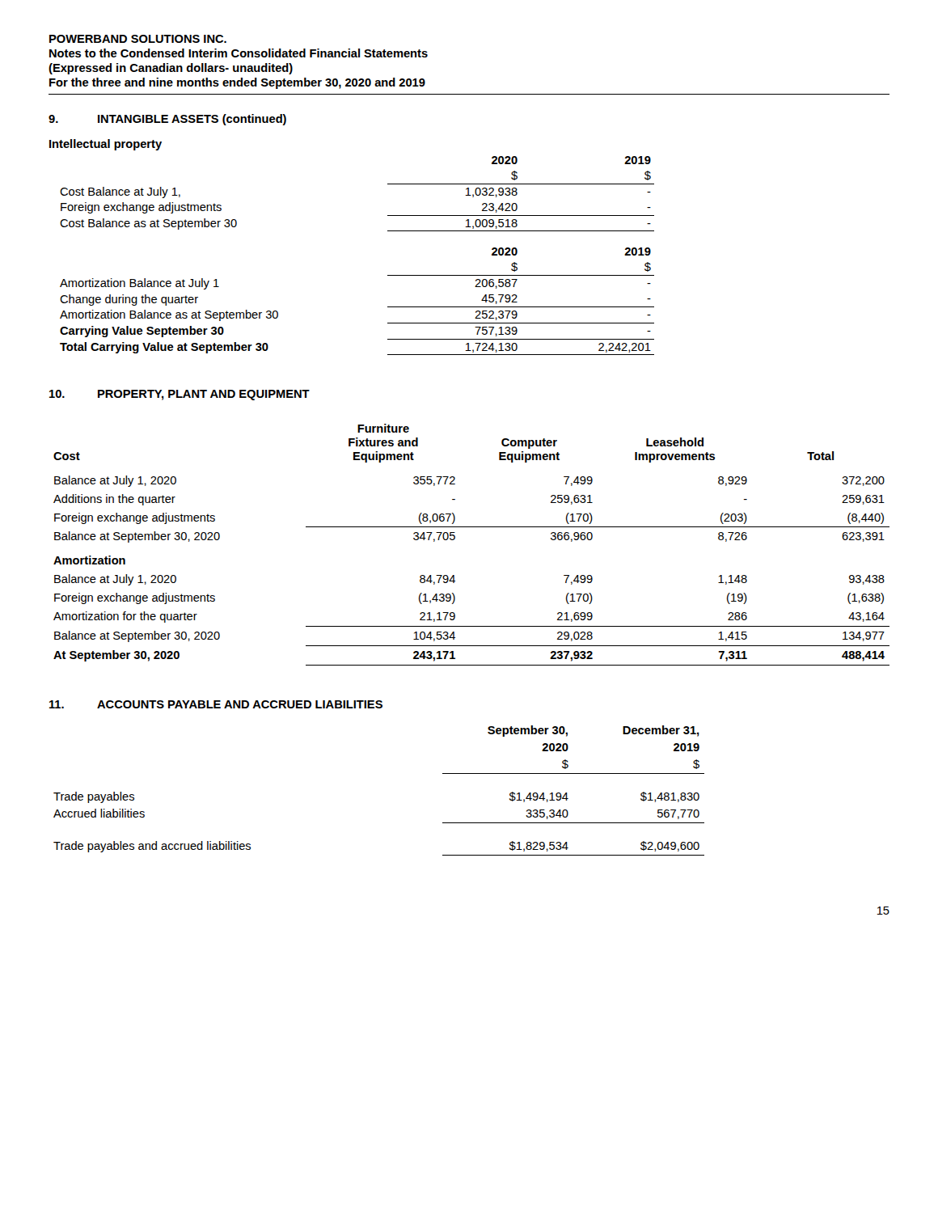POWERBAND SOLUTIONS INC.
Notes to the Condensed Interim Consolidated Financial Statements
(Expressed in Canadian dollars- unaudited)
For the three and nine months ended September 30, 2020 and 2019
9. INTANGIBLE ASSETS (continued)
Intellectual property
| | 2020 | 2019 |
| | $ | $ |
| Cost Balance at July 1, | 1,032,938 | - |
| Foreign exchange adjustments | 23,420 | - |
| Cost Balance as at September 30 | 1,009,518 | - |
| | 2020 | 2019 |
| | $ | $ |
| Amortization Balance at July 1 | 206,587 | - |
| Change during the quarter | 45,792 | - |
| Amortization Balance as at September 30 | 252,379 | - |
| Carrying Value September 30 | 757,139 | - |
| Total Carrying Value at September 30 | 1,724,130 | 2,242,201 |
10. PROPERTY, PLANT AND EQUIPMENT
| Cost | Furniture Fixtures and Equipment | Computer Equipment | Leasehold Improvements | Total |
| --- | --- | --- | --- | --- |
| Balance at July 1, 2020 | 355,772 | 7,499 | 8,929 | 372,200 |
| Additions in the quarter | - | 259,631 | - | 259,631 |
| Foreign exchange adjustments | (8,067) | (170) | (203) | (8,440) |
| Balance at September 30, 2020 | 347,705 | 366,960 | 8,726 | 623,391 |
| Amortization |
| Balance at July 1, 2020 | 84,794 | 7,499 | 1,148 | 93,438 |
| Foreign exchange adjustments | (1,439) | (170) | (19) | (1,638) |
| Amortization for the quarter | 21,179 | 21,699 | 286 | 43,164 |
| Balance at September 30, 2020 | 104,534 | 29,028 | 1,415 | 134,977 |
| At September 30, 2020 | 243,171 | 237,932 | 7,311 | 488,414 |
11. ACCOUNTS PAYABLE AND ACCRUED LIABILITIES
| | September 30, | December 31, |
| | 2020 | 2019 |
| | $ | $ |
| Trade payables | $1,494,194 | $1,481,830 |
| Accrued liabilities | 335,340 | 567,770 |
| Trade payables and accrued liabilities | $1,829,534 | $2,049,600 |
15